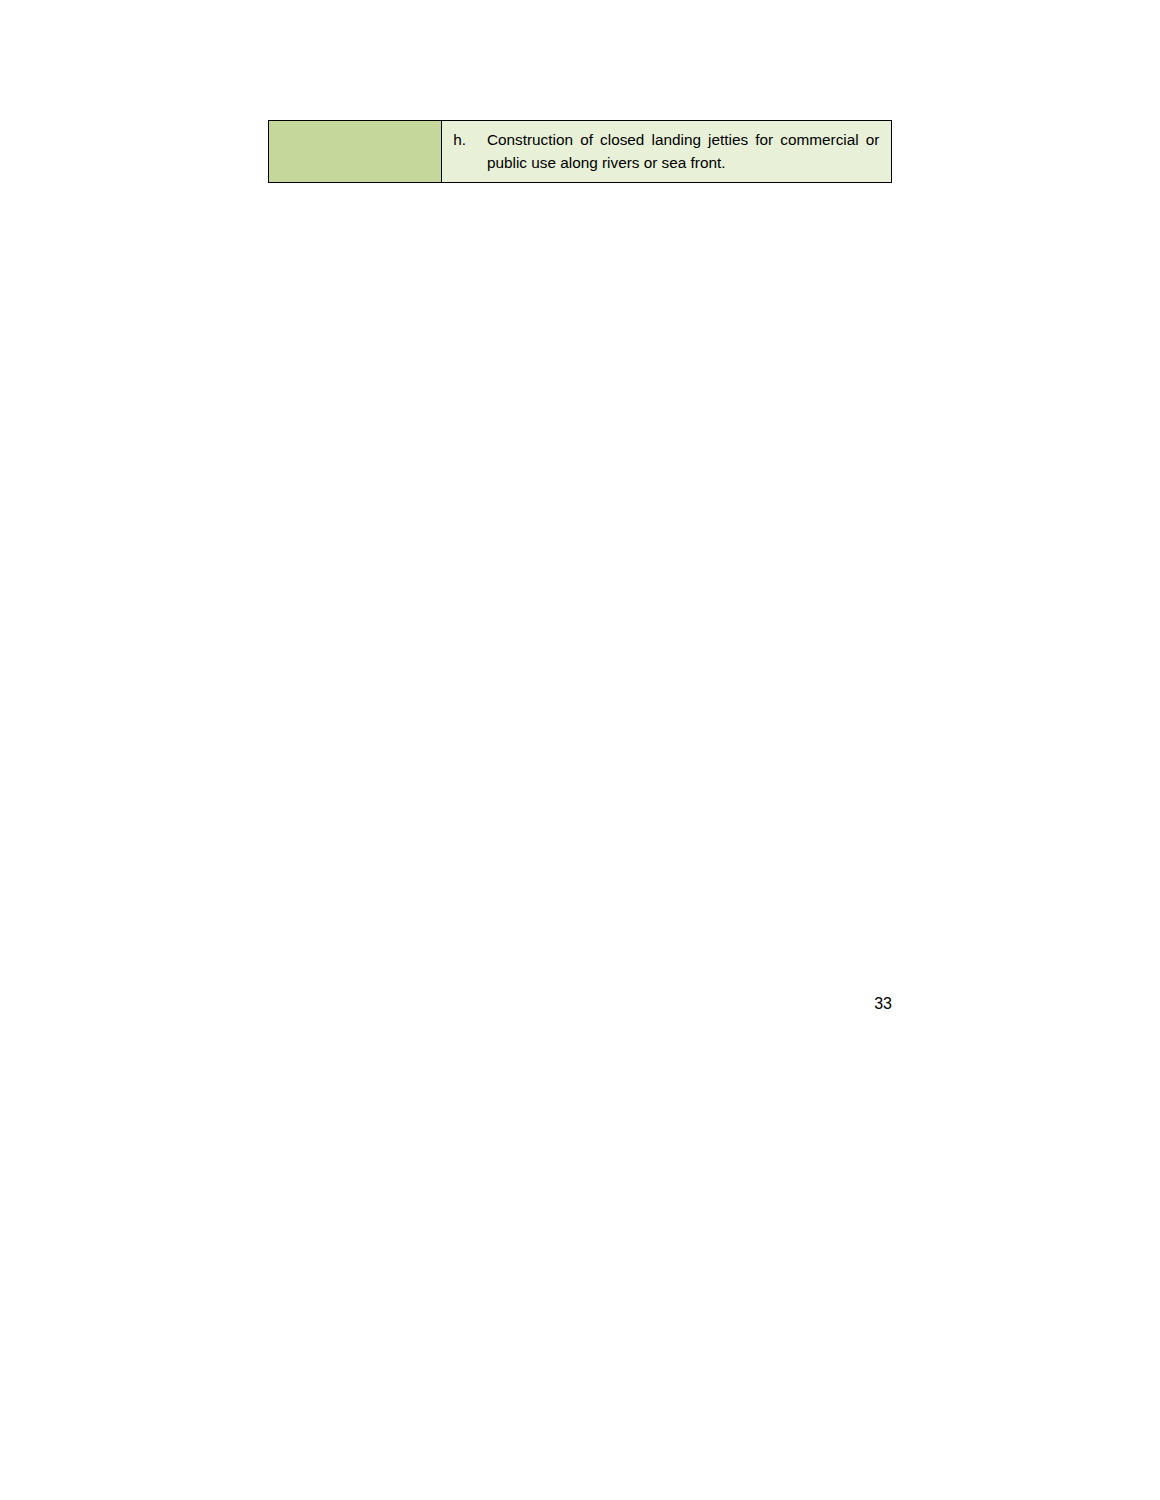| | h. Construction of closed landing jetties for commercial or public use along rivers or sea front . |
33